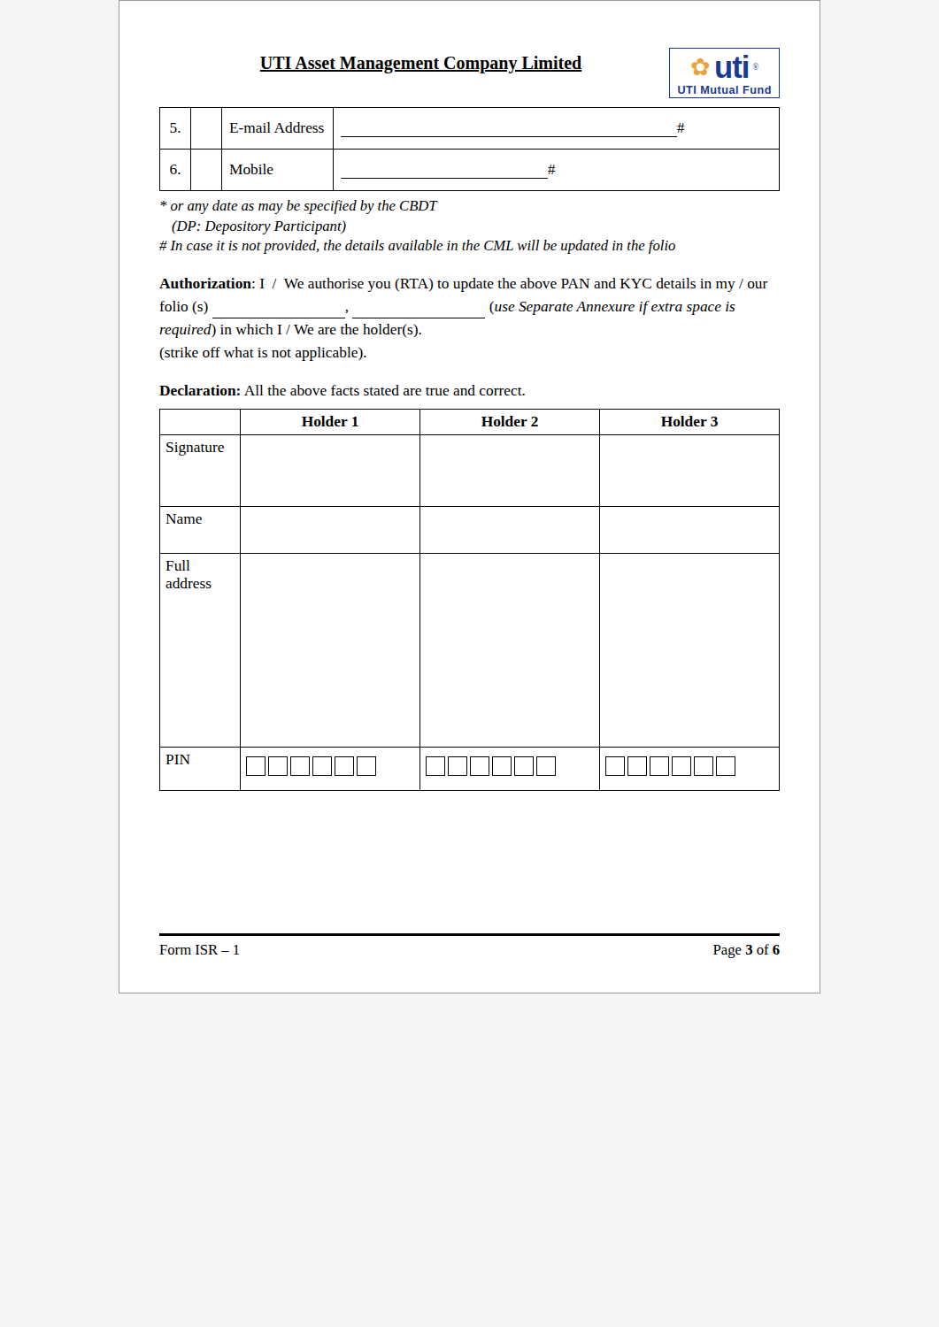UTI Asset Management Company Limited
✿ uti ®
UTI Mutual Fund
| 5. | | E-mail Address | # |
| 6. | | Mobile | # |
* or any date as may be specified by the CBDT
(DP: Depository Participant)
# In case it is not provided, the details available in the CML will be updated in the folio
Authorization: I / We authorise you (RTA) to update the above PAN and KYC details in my / our folio (s) , (use Separate Annexure if extra space is required) in which I / We are the holder(s).
(strike off what is not applicable).
Declaration: All the above facts stated are true and correct.
| | Holder 1 | Holder 2 | Holder 3 |
| --- | --- | --- | --- |
| Signature | | | |
| Name | | | |
| Full address | | | |
| PIN | | | |
Form ISR – 1
Page 3 of 6